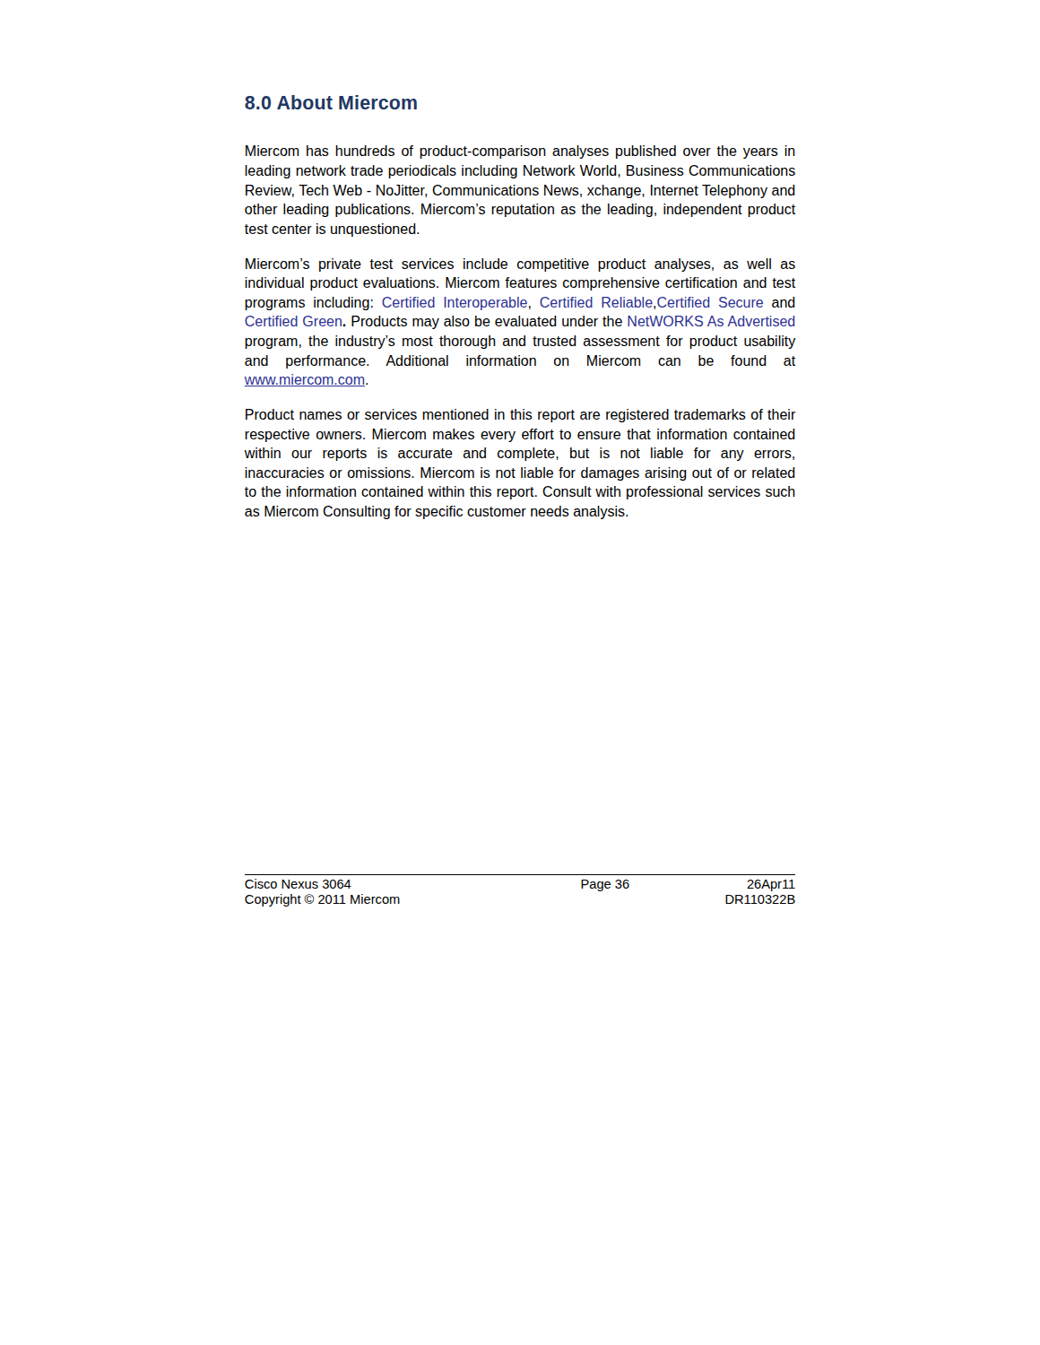8.0 About Miercom
Miercom has hundreds of product-comparison analyses published over the years in leading network trade periodicals including Network World, Business Communications Review, Tech Web - NoJitter, Communications News, xchange, Internet Telephony and other leading publications. Miercom’s reputation as the leading, independent product test center is unquestioned.
Miercom’s private test services include competitive product analyses, as well as individual product evaluations. Miercom features comprehensive certification and test programs including: Certified Interoperable, Certified Reliable,Certified Secure and Certified Green. Products may also be evaluated under the NetWORKS As Advertised program, the industry’s most thorough and trusted assessment for product usability and performance. Additional information on Miercom can be found at www.miercom.com.
Product names or services mentioned in this report are registered trademarks of their respective owners. Miercom makes every effort to ensure that information contained within our reports is accurate and complete, but is not liable for any errors, inaccuracies or omissions. Miercom is not liable for damages arising out of or related to the information contained within this report. Consult with professional services such as Miercom Consulting for specific customer needs analysis.
| Cisco Nexus 3064 | Page 36 | 26Apr11 |
| Copyright © 2011 Miercom | | DR110322B |